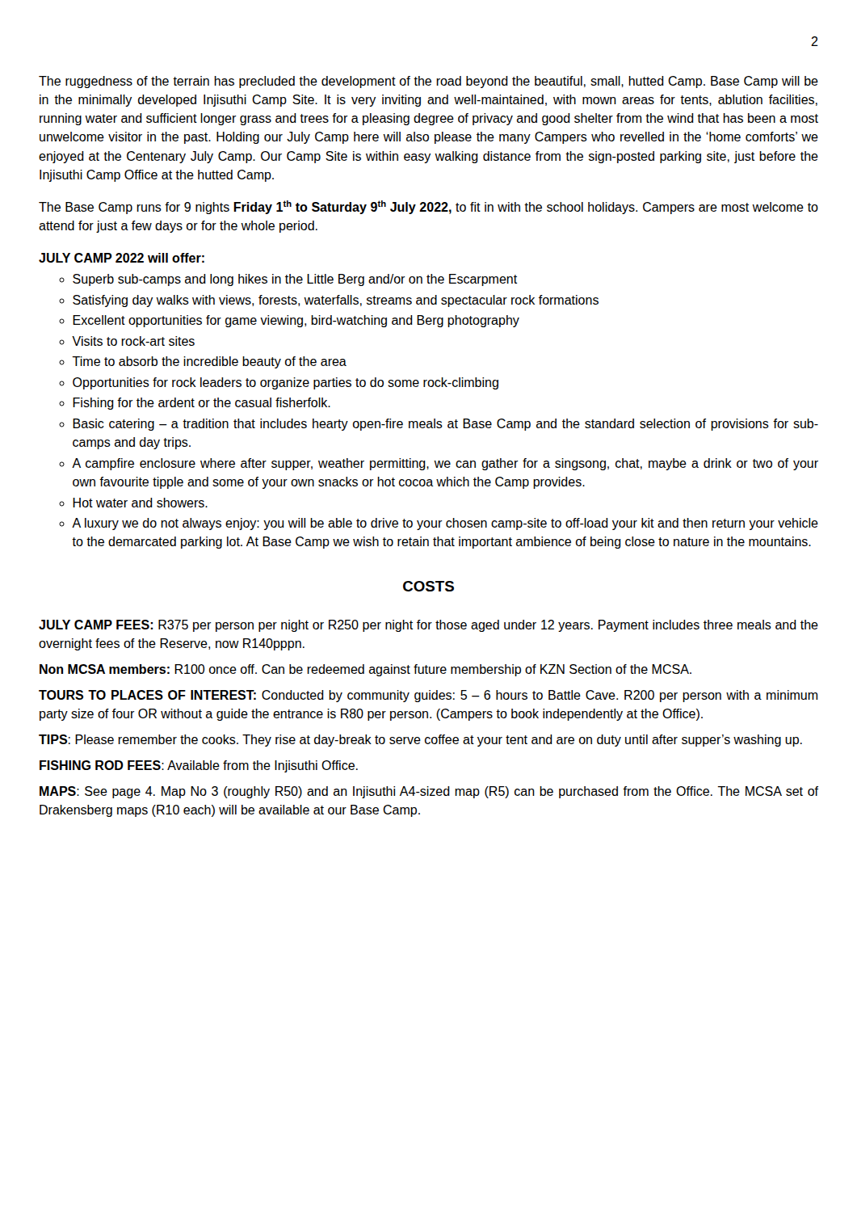2
The ruggedness of the terrain has precluded the development of the road beyond the beautiful, small, hutted Camp. Base Camp will be in the minimally developed Injisuthi Camp Site. It is very inviting and well-maintained, with mown areas for tents, ablution facilities, running water and sufficient longer grass and trees for a pleasing degree of privacy and good shelter from the wind that has been a most unwelcome visitor in the past. Holding our July Camp here will also please the many Campers who revelled in the ‘home comforts’ we enjoyed at the Centenary July Camp. Our Camp Site is within easy walking distance from the sign-posted parking site, just before the Injisuthi Camp Office at the hutted Camp.
The Base Camp runs for 9 nights Friday 1th to Saturday 9th July 2022, to fit in with the school holidays. Campers are most welcome to attend for just a few days or for the whole period.
JULY CAMP 2022 will offer:
Superb sub-camps and long hikes in the Little Berg and/or on the Escarpment
Satisfying day walks with views, forests, waterfalls, streams and spectacular rock formations
Excellent opportunities for game viewing, bird-watching and Berg photography
Visits to rock-art sites
Time to absorb the incredible beauty of the area
Opportunities for rock leaders to organize parties to do some rock-climbing
Fishing for the ardent or the casual fisherfolk.
Basic catering – a tradition that includes hearty open-fire meals at Base Camp and the standard selection of provisions for sub-camps and day trips.
A campfire enclosure where after supper, weather permitting, we can gather for a singsong, chat, maybe a drink or two of your own favourite tipple and some of your own snacks or hot cocoa which the Camp provides.
Hot water and showers.
A luxury we do not always enjoy: you will be able to drive to your chosen camp-site to off-load your kit and then return your vehicle to the demarcated parking lot. At Base Camp we wish to retain that important ambience of being close to nature in the mountains.
COSTS
JULY CAMP FEES: R375 per person per night or R250 per night for those aged under 12 years. Payment includes three meals and the overnight fees of the Reserve, now R140pppn.
Non MCSA members: R100 once off. Can be redeemed against future membership of KZN Section of the MCSA.
TOURS TO PLACES OF INTEREST: Conducted by community guides: 5 – 6 hours to Battle Cave. R200 per person with a minimum party size of four OR without a guide the entrance is R80 per person. (Campers to book independently at the Office).
TIPS: Please remember the cooks. They rise at day-break to serve coffee at your tent and are on duty until after supper’s washing up.
FISHING ROD FEES: Available from the Injisuthi Office.
MAPS: See page 4. Map No 3 (roughly R50) and an Injisuthi A4-sized map (R5) can be purchased from the Office. The MCSA set of Drakensberg maps (R10 each) will be available at our Base Camp.